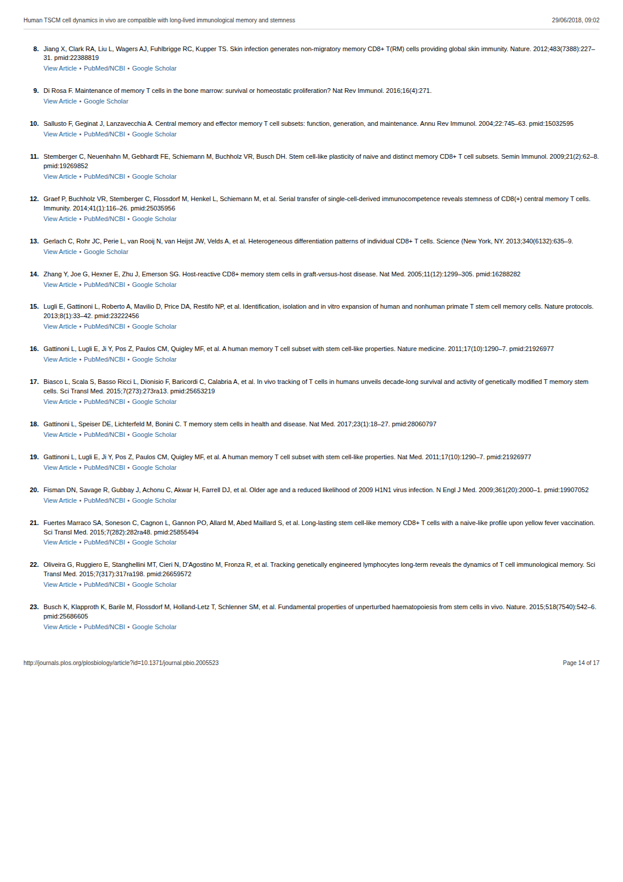Human TSCM cell dynamics in vivo are compatible with long-lived immunological memory and stemness
29/06/2018, 09:02
8. Jiang X, Clark RA, Liu L, Wagers AJ, Fuhlbrigge RC, Kupper TS. Skin infection generates non-migratory memory CD8+ T(RM) cells providing global skin immunity. Nature. 2012;483(7388):227–31. pmid:22388819
View Article•PubMed/NCBI•Google Scholar
9. Di Rosa F. Maintenance of memory T cells in the bone marrow: survival or homeostatic proliferation? Nat Rev Immunol. 2016;16(4):271.
View Article•Google Scholar
10. Sallusto F, Geginat J, Lanzavecchia A. Central memory and effector memory T cell subsets: function, generation, and maintenance. Annu Rev Immunol. 2004;22:745–63. pmid:15032595
View Article•PubMed/NCBI•Google Scholar
11. Stemberger C, Neuenhahn M, Gebhardt FE, Schiemann M, Buchholz VR, Busch DH. Stem cell-like plasticity of naive and distinct memory CD8+ T cell subsets. Semin Immunol. 2009;21(2):62–8. pmid:19269852
View Article•PubMed/NCBI•Google Scholar
12. Graef P, Buchholz VR, Stemberger C, Flossdorf M, Henkel L, Schiemann M, et al. Serial transfer of single-cell-derived immunocompetence reveals stemness of CD8(+) central memory T cells. Immunity. 2014;41(1):116–26. pmid:25035956
View Article•PubMed/NCBI•Google Scholar
13. Gerlach C, Rohr JC, Perie L, van Rooij N, van Heijst JW, Velds A, et al. Heterogeneous differentiation patterns of individual CD8+ T cells. Science (New York, NY. 2013;340(6132):635–9.
View Article•Google Scholar
14. Zhang Y, Joe G, Hexner E, Zhu J, Emerson SG. Host-reactive CD8+ memory stem cells in graft-versus-host disease. Nat Med. 2005;11(12):1299–305. pmid:16288282
View Article•PubMed/NCBI•Google Scholar
15. Lugli E, Gattinoni L, Roberto A, Mavilio D, Price DA, Restifo NP, et al. Identification, isolation and in vitro expansion of human and nonhuman primate T stem cell memory cells. Nature protocols. 2013;8(1):33–42. pmid:23222456
View Article•PubMed/NCBI•Google Scholar
16. Gattinoni L, Lugli E, Ji Y, Pos Z, Paulos CM, Quigley MF, et al. A human memory T cell subset with stem cell-like properties. Nature medicine. 2011;17(10):1290–7. pmid:21926977
View Article•PubMed/NCBI•Google Scholar
17. Biasco L, Scala S, Basso Ricci L, Dionisio F, Baricordi C, Calabria A, et al. In vivo tracking of T cells in humans unveils decade-long survival and activity of genetically modified T memory stem cells. Sci Transl Med. 2015;7(273):273ra13. pmid:25653219
View Article•PubMed/NCBI•Google Scholar
18. Gattinoni L, Speiser DE, Lichterfeld M, Bonini C. T memory stem cells in health and disease. Nat Med. 2017;23(1):18–27. pmid:28060797
View Article•PubMed/NCBI•Google Scholar
19. Gattinoni L, Lugli E, Ji Y, Pos Z, Paulos CM, Quigley MF, et al. A human memory T cell subset with stem cell-like properties. Nat Med. 2011;17(10):1290–7. pmid:21926977
View Article•PubMed/NCBI•Google Scholar
20. Fisman DN, Savage R, Gubbay J, Achonu C, Akwar H, Farrell DJ, et al. Older age and a reduced likelihood of 2009 H1N1 virus infection. N Engl J Med. 2009;361(20):2000–1. pmid:19907052
View Article•PubMed/NCBI•Google Scholar
21. Fuertes Marraco SA, Soneson C, Cagnon L, Gannon PO, Allard M, Abed Maillard S, et al. Long-lasting stem cell-like memory CD8+ T cells with a naive-like profile upon yellow fever vaccination. Sci Transl Med. 2015;7(282):282ra48. pmid:25855494
View Article•PubMed/NCBI•Google Scholar
22. Oliveira G, Ruggiero E, Stanghellini MT, Cieri N, D'Agostino M, Fronza R, et al. Tracking genetically engineered lymphocytes long-term reveals the dynamics of T cell immunological memory. Sci Transl Med. 2015;7(317):317ra198. pmid:26659572
View Article•PubMed/NCBI•Google Scholar
23. Busch K, Klapproth K, Barile M, Flossdorf M, Holland-Letz T, Schlenner SM, et al. Fundamental properties of unperturbed haematopoiesis from stem cells in vivo. Nature. 2015;518(7540):542–6. pmid:25686605
View Article•PubMed/NCBI•Google Scholar
http://journals.plos.org/plosbiology/article?id=10.1371/journal.pbio.2005523
Page 14 of 17